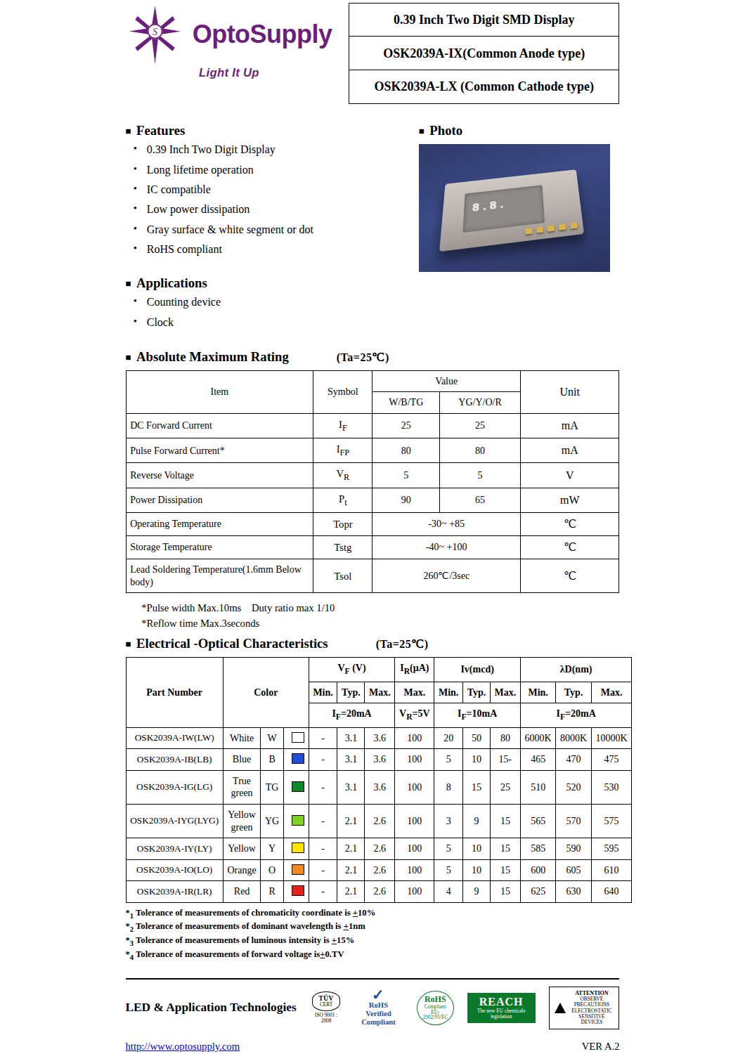S
OptoSupply
Light It Up
0.39 Inch Two Digit SMD Display
OSK2039A-IX(Common Anode type)
OSK2039A-LX (Common Cathode type)
Features
0.39 Inch Two Digit Display
Long lifetime operation
IC compatible
Low power dissipation
Gray surface & white segment or dot
RoHS compliant
Applications
Counting device
Clock
Photo
8.8.
Absolute Maximum Rating
(Ta=25℃)
| Item | Symbol | Value | Unit |
| --- | --- | --- | --- |
| W/B/TG | YG/Y/O/R |
| DC Forward Current | I F | 25 | 25 | mA |
| Pulse Forward Current* | I FP | 80 | 80 | mA |
| Reverse Voltage | V R | 5 | 5 | V |
| Power Dissipation | P t | 90 | 65 | mW |
| Operating Temperature | Topr | -30~ +85 | ℃ |
| Storage Temperature | Tstg | -40~ +100 | ℃ |
| Lead Soldering Temperature(1.6mm Below body) | Tsol | 260℃/3sec | ℃ |
*Pulse width Max.10ms Duty ratio max 1/10
*Reflow time Max.3seconds
Electrical -Optical Characteristics
(Ta=25℃)
| Part Number | Color | V F (V) | I R (μA) | Iv(mcd) | λD(nm) |
| --- | --- | --- | --- | --- | --- |
| Min. | Typ. | Max. | Max. | Min. | Typ. | Max. | Min. | Typ. | Max. |
| I F =20mA | V R =5V | I F =10mA | I F =20mA |
| OSK2039A-IW(LW) | White | W | | - | 3.1 | 3.6 | 100 | 20 | 50 | 80 | 6000K | 8000K | 10000K |
| OSK2039A-IB(LB) | Blue | B | | - | 3.1 | 3.6 | 100 | 5 | 10 | 15- | 465 | 470 | 475 |
| OSK2039A-IG(LG) | True green | TG | | - | 3.1 | 3.6 | 100 | 8 | 15 | 25 | 510 | 520 | 530 |
| OSK2039A-IYG(LYG) | Yellow green | YG | | - | 2.1 | 2.6 | 100 | 3 | 9 | 15 | 565 | 570 | 575 |
| OSK2039A-IY(LY) | Yellow | Y | | - | 2.1 | 2.6 | 100 | 5 | 10 | 15 | 585 | 590 | 595 |
| OSK2039A-IO(LO) | Orange | O | | - | 2.1 | 2.6 | 100 | 5 | 10 | 15 | 600 | 605 | 610 |
| OSK2039A-IR(LR) | Red | R | | - | 2.1 | 2.6 | 100 | 4 | 9 | 15 | 625 | 630 | 640 |
*1 Tolerance of measurements of chromaticity coordinate is +10%
*2 Tolerance of measurements of dominant wavelength is +1nm
*3 Tolerance of measurements of luminous intensity is +15%
*4 Tolerance of measurements of forward voltage is+0.TV
LED & Application Technologies
TÜVCERT
ISO 9001 : 2008
✓ RoHS
Verified Compliant
RoHSCompliant EU-2002/95/EC
REACHThe new EU chemicals legislation
ATTENTION OBSERVE PRECAUTIONS
ELECTROSTATIC
SENSITIVE DEVICES
http://www.optosupply.com
VER A.2